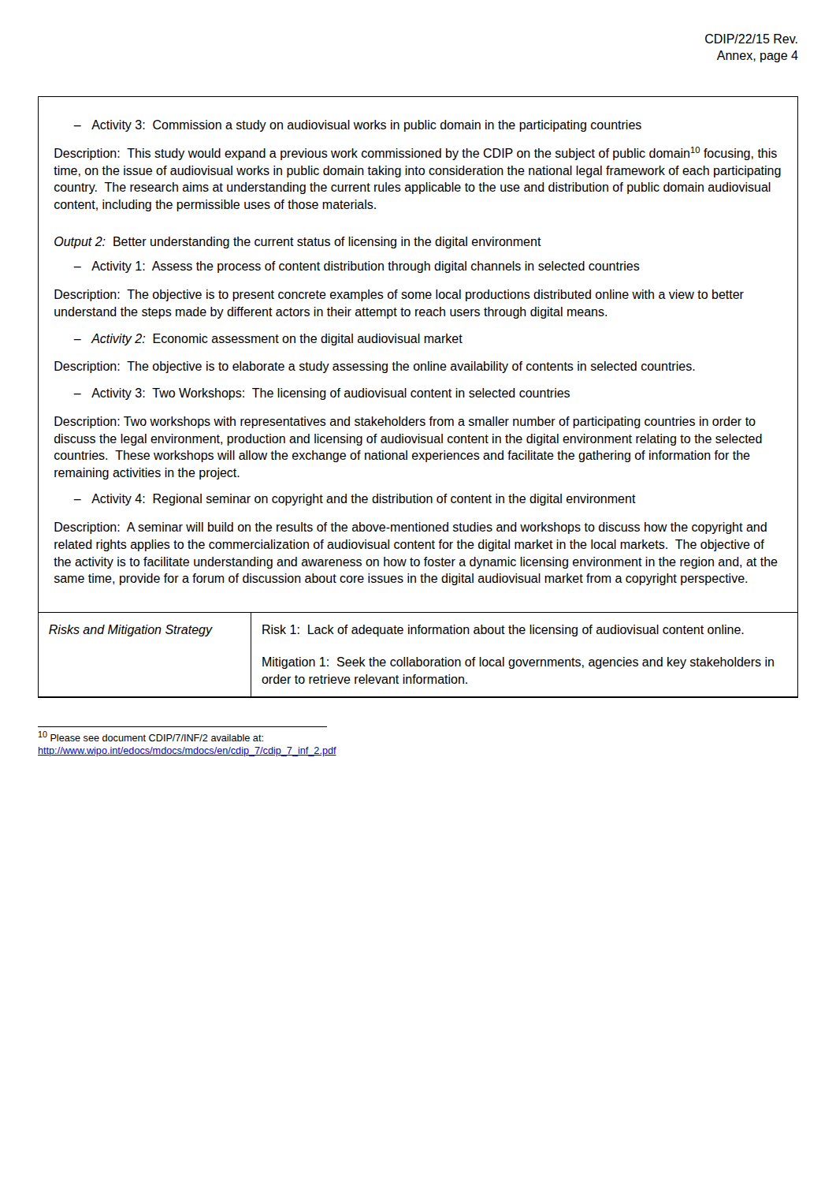CDIP/22/15 Rev.
Annex, page 4
Activity 3: Commission a study on audiovisual works in public domain in the participating countries
Description: This study would expand a previous work commissioned by the CDIP on the subject of public domain10 focusing, this time, on the issue of audiovisual works in public domain taking into consideration the national legal framework of each participating country. The research aims at understanding the current rules applicable to the use and distribution of public domain audiovisual content, including the permissible uses of those materials.
Output 2: Better understanding the current status of licensing in the digital environment
Activity 1: Assess the process of content distribution through digital channels in selected countries
Description: The objective is to present concrete examples of some local productions distributed online with a view to better understand the steps made by different actors in their attempt to reach users through digital means.
Activity 2: Economic assessment on the digital audiovisual market
Description: The objective is to elaborate a study assessing the online availability of contents in selected countries.
Activity 3: Two Workshops: The licensing of audiovisual content in selected countries
Description: Two workshops with representatives and stakeholders from a smaller number of participating countries in order to discuss the legal environment, production and licensing of audiovisual content in the digital environment relating to the selected countries. These workshops will allow the exchange of national experiences and facilitate the gathering of information for the remaining activities in the project.
Activity 4: Regional seminar on copyright and the distribution of content in the digital environment
Description: A seminar will build on the results of the above-mentioned studies and workshops to discuss how the copyright and related rights applies to the commercialization of audiovisual content for the digital market in the local markets. The objective of the activity is to facilitate understanding and awareness on how to foster a dynamic licensing environment in the region and, at the same time, provide for a forum of discussion about core issues in the digital audiovisual market from a copyright perspective.
| Risks and Mitigation Strategy | Risk 1: Lack of adequate information about the licensing of audiovisual content online. Mitigation 1: Seek the collaboration of local governments, agencies and key stakeholders in order to retrieve relevant information. |
10 Please see document CDIP/7/INF/2 available at:
http://www.wipo.int/edocs/mdocs/mdocs/en/cdip_7/cdip_7_inf_2.pdf